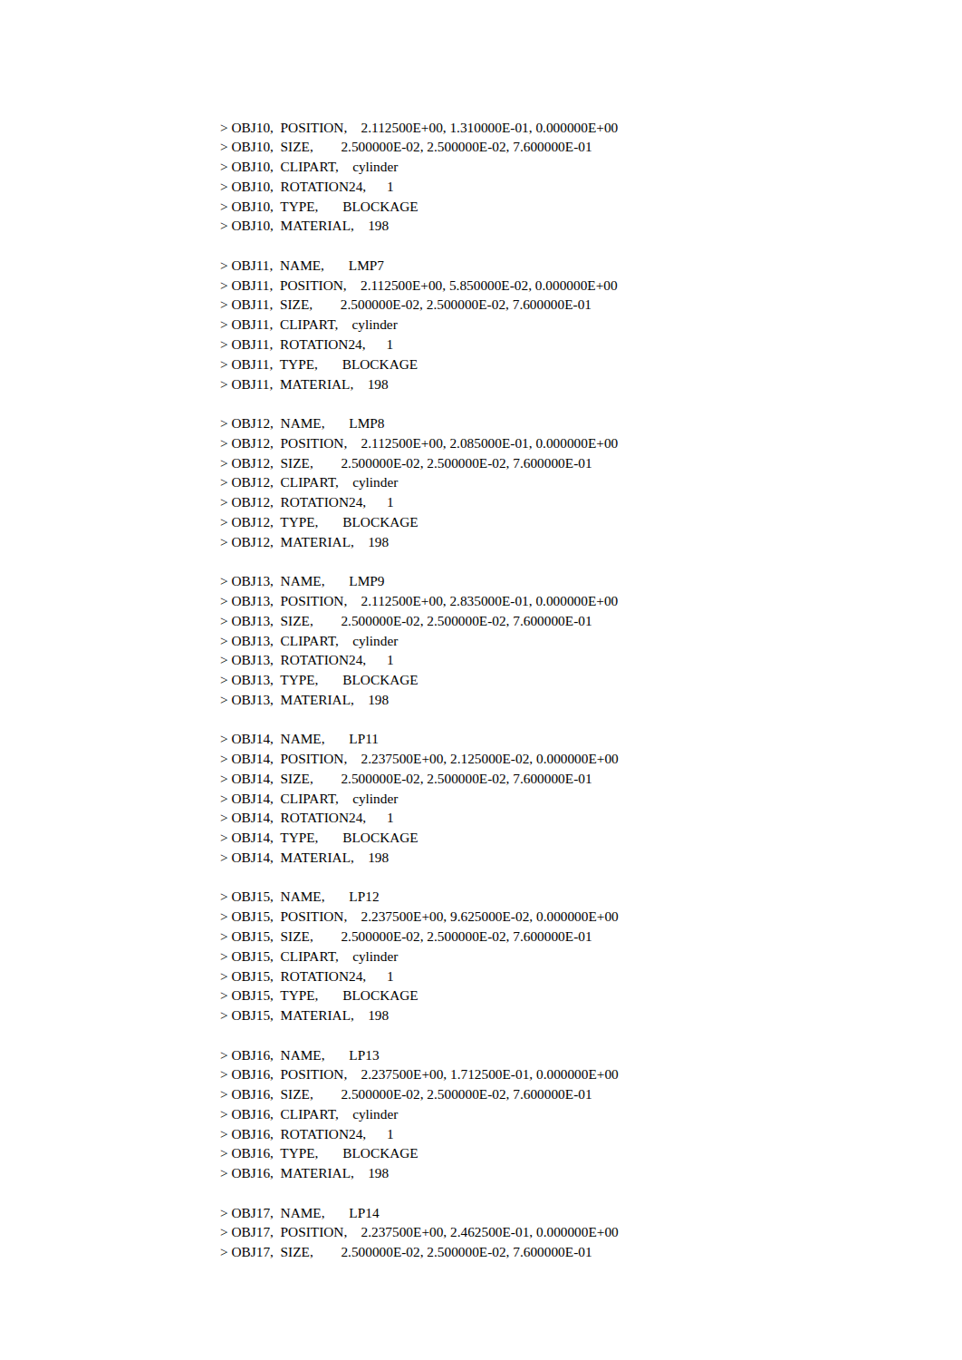> OBJ10,  POSITION,    2.112500E+00, 1.310000E-01, 0.000000E+00
> OBJ10,  SIZE,        2.500000E-02, 2.500000E-02, 7.600000E-01
> OBJ10,  CLIPART,    cylinder
> OBJ10,  ROTATION24,      1
> OBJ10,  TYPE,       BLOCKAGE
> OBJ10,  MATERIAL,    198

> OBJ11,  NAME,       LMP7
> OBJ11,  POSITION,    2.112500E+00, 5.850000E-02, 0.000000E+00
> OBJ11,  SIZE,        2.500000E-02, 2.500000E-02, 7.600000E-01
> OBJ11,  CLIPART,    cylinder
> OBJ11,  ROTATION24,      1
> OBJ11,  TYPE,       BLOCKAGE
> OBJ11,  MATERIAL,    198

> OBJ12,  NAME,       LMP8
> OBJ12,  POSITION,    2.112500E+00, 2.085000E-01, 0.000000E+00
> OBJ12,  SIZE,        2.500000E-02, 2.500000E-02, 7.600000E-01
> OBJ12,  CLIPART,    cylinder
> OBJ12,  ROTATION24,      1
> OBJ12,  TYPE,       BLOCKAGE
> OBJ12,  MATERIAL,    198

> OBJ13,  NAME,       LMP9
> OBJ13,  POSITION,    2.112500E+00, 2.835000E-01, 0.000000E+00
> OBJ13,  SIZE,        2.500000E-02, 2.500000E-02, 7.600000E-01
> OBJ13,  CLIPART,    cylinder
> OBJ13,  ROTATION24,      1
> OBJ13,  TYPE,       BLOCKAGE
> OBJ13,  MATERIAL,    198

> OBJ14,  NAME,       LP11
> OBJ14,  POSITION,    2.237500E+00, 2.125000E-02, 0.000000E+00
> OBJ14,  SIZE,        2.500000E-02, 2.500000E-02, 7.600000E-01
> OBJ14,  CLIPART,    cylinder
> OBJ14,  ROTATION24,      1
> OBJ14,  TYPE,       BLOCKAGE
> OBJ14,  MATERIAL,    198

> OBJ15,  NAME,       LP12
> OBJ15,  POSITION,    2.237500E+00, 9.625000E-02, 0.000000E+00
> OBJ15,  SIZE,        2.500000E-02, 2.500000E-02, 7.600000E-01
> OBJ15,  CLIPART,    cylinder
> OBJ15,  ROTATION24,      1
> OBJ15,  TYPE,       BLOCKAGE
> OBJ15,  MATERIAL,    198

> OBJ16,  NAME,       LP13
> OBJ16,  POSITION,    2.237500E+00, 1.712500E-01, 0.000000E+00
> OBJ16,  SIZE,        2.500000E-02, 2.500000E-02, 7.600000E-01
> OBJ16,  CLIPART,    cylinder
> OBJ16,  ROTATION24,      1
> OBJ16,  TYPE,       BLOCKAGE
> OBJ16,  MATERIAL,    198

> OBJ17,  NAME,       LP14
> OBJ17,  POSITION,    2.237500E+00, 2.462500E-01, 0.000000E+00
> OBJ17,  SIZE,        2.500000E-02, 2.500000E-02, 7.600000E-01